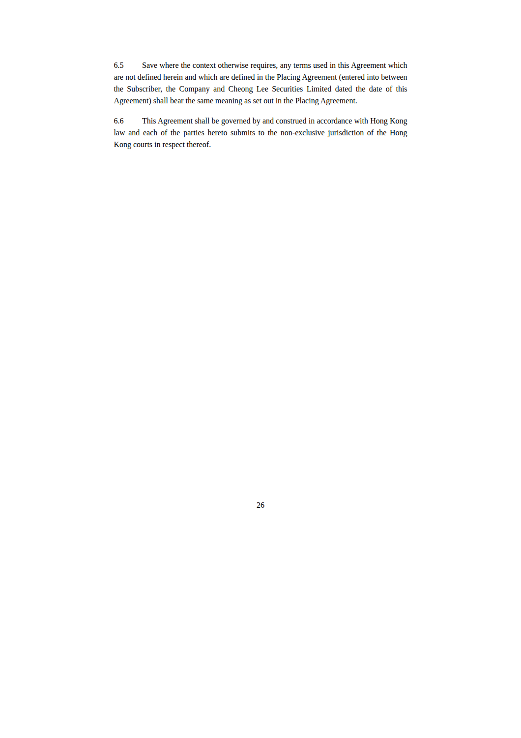6.5 Save where the context otherwise requires, any terms used in this Agreement which are not defined herein and which are defined in the Placing Agreement (entered into between the Subscriber, the Company and Cheong Lee Securities Limited dated the date of this Agreement) shall bear the same meaning as set out in the Placing Agreement.
6.6 This Agreement shall be governed by and construed in accordance with Hong Kong law and each of the parties hereto submits to the non-exclusive jurisdiction of the Hong Kong courts in respect thereof.
26